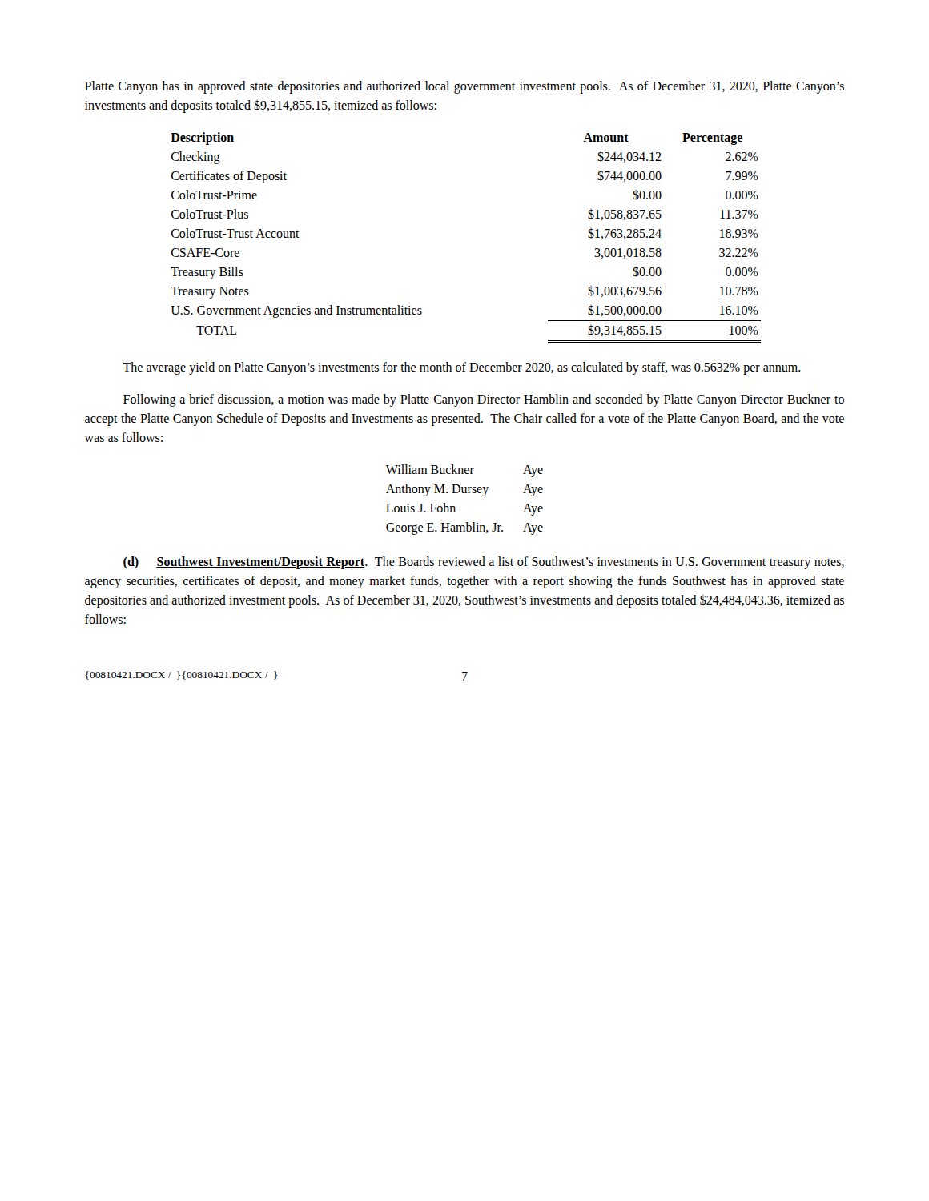Platte Canyon has in approved state depositories and authorized local government investment pools. As of December 31, 2020, Platte Canyon’s investments and deposits totaled $9,314,855.15, itemized as follows:
| Description | Amount | Percentage |
| --- | --- | --- |
| Checking | $244,034.12 | 2.62% |
| Certificates of Deposit | $744,000.00 | 7.99% |
| ColoTrust-Prime | $0.00 | 0.00% |
| ColoTrust-Plus | $1,058,837.65 | 11.37% |
| ColoTrust-Trust Account | $1,763,285.24 | 18.93% |
| CSAFE-Core | 3,001,018.58 | 32.22% |
| Treasury Bills | $0.00 | 0.00% |
| Treasury Notes | $1,003,679.56 | 10.78% |
| U.S. Government Agencies and Instrumentalities | $1,500,000.00 | 16.10% |
| TOTAL | $9,314,855.15 | 100% |
The average yield on Platte Canyon’s investments for the month of December 2020, as calculated by staff, was 0.5632% per annum.
Following a brief discussion, a motion was made by Platte Canyon Director Hamblin and seconded by Platte Canyon Director Buckner to accept the Platte Canyon Schedule of Deposits and Investments as presented. The Chair called for a vote of the Platte Canyon Board, and the vote was as follows:
| William Buckner | Aye |
| Anthony M. Dursey | Aye |
| Louis J. Fohn | Aye |
| George E. Hamblin, Jr. | Aye |
(d) Southwest Investment/Deposit Report. The Boards reviewed a list of Southwest’s investments in U.S. Government treasury notes, agency securities, certificates of deposit, and money market funds, together with a report showing the funds Southwest has in approved state depositories and authorized investment pools. As of December 31, 2020, Southwest’s investments and deposits totaled $24,484,043.36, itemized as follows:
{00810421.DOCX / }{00810421.DOCX / } 7